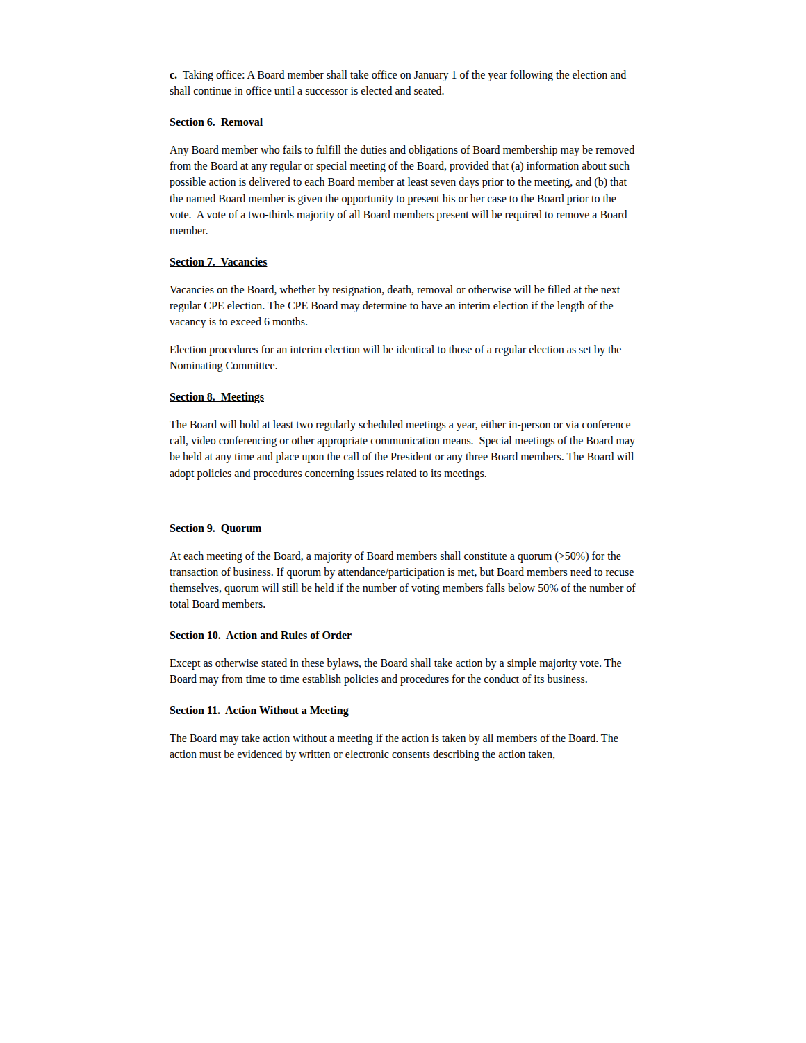c. Taking office: A Board member shall take office on January 1 of the year following the election and shall continue in office until a successor is elected and seated.
Section 6. Removal
Any Board member who fails to fulfill the duties and obligations of Board membership may be removed from the Board at any regular or special meeting of the Board, provided that (a) information about such possible action is delivered to each Board member at least seven days prior to the meeting, and (b) that the named Board member is given the opportunity to present his or her case to the Board prior to the vote. A vote of a two-thirds majority of all Board members present will be required to remove a Board member.
Section 7. Vacancies
Vacancies on the Board, whether by resignation, death, removal or otherwise will be filled at the next regular CPE election. The CPE Board may determine to have an interim election if the length of the vacancy is to exceed 6 months.
Election procedures for an interim election will be identical to those of a regular election as set by the Nominating Committee.
Section 8. Meetings
The Board will hold at least two regularly scheduled meetings a year, either in-person or via conference call, video conferencing or other appropriate communication means. Special meetings of the Board may be held at any time and place upon the call of the President or any three Board members. The Board will adopt policies and procedures concerning issues related to its meetings.
Section 9. Quorum
At each meeting of the Board, a majority of Board members shall constitute a quorum (>50%) for the transaction of business. If quorum by attendance/participation is met, but Board members need to recuse themselves, quorum will still be held if the number of voting members falls below 50% of the number of total Board members.
Section 10. Action and Rules of Order
Except as otherwise stated in these bylaws, the Board shall take action by a simple majority vote. The Board may from time to time establish policies and procedures for the conduct of its business.
Section 11. Action Without a Meeting
The Board may take action without a meeting if the action is taken by all members of the Board. The action must be evidenced by written or electronic consents describing the action taken,